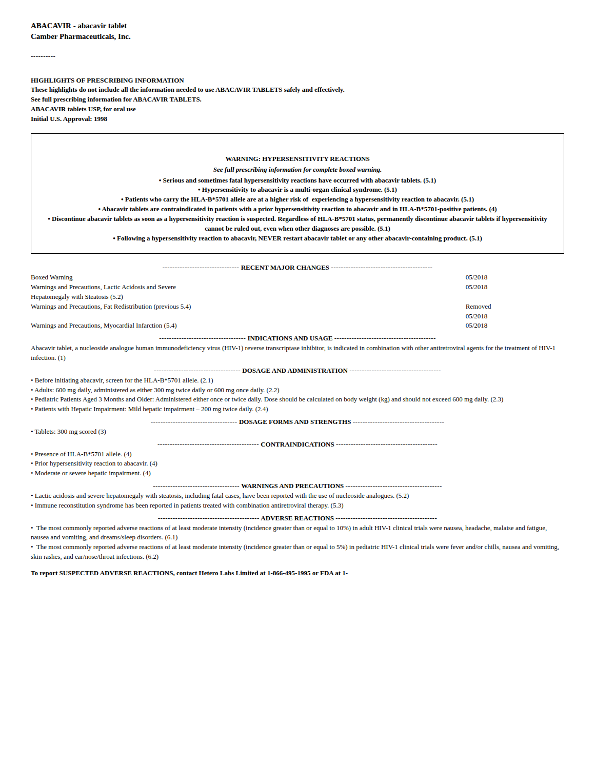ABACAVIR - abacavir tablet
Camber Pharmaceuticals, Inc.
----------
HIGHLIGHTS OF PRESCRIBING INFORMATION
These highlights do not include all the information needed to use ABACAVIR TABLETS safely and effectively.
See full prescribing information for ABACAVIR TABLETS.
ABACAVIR tablets USP, for oral use
Initial U.S. Approval: 1998
WARNING: HYPERSENSITIVITY REACTIONS
See full prescribing information for complete boxed warning.
• Serious and sometimes fatal hypersensitivity reactions have occurred with abacavir tablets. (5.1)
• Hypersensitivity to abacavir is a multi-organ clinical syndrome. (5.1)
• Patients who carry the HLA-B*5701 allele are at a higher risk of experiencing a hypersensitivity reaction to abacavir. (5.1)
• Abacavir tablets are contraindicated in patients with a prior hypersensitivity reaction to abacavir and in HLA-B*5701-positive patients. (4)
• Discontinue abacavir tablets as soon as a hypersensitivity reaction is suspected. Regardless of HLA-B*5701 status, permanently discontinue abacavir tablets if hypersensitivity cannot be ruled out, even when other diagnoses are possible. (5.1)
• Following a hypersensitivity reaction to abacavir, NEVER restart abacavir tablet or any other abacavir-containing product. (5.1)
------------------------------- RECENT MAJOR CHANGES -----------------------------------------
| Boxed Warning | 05/2018 |
| Warnings and Precautions, Lactic Acidosis and Severe Hepatomegaly with Steatosis (5.2) | 05/2018 |
| Warnings and Precautions, Fat Redistribution (previous 5.4) | Removed 05/2018 |
| Warnings and Precautions, Myocardial Infarction (5.4) | 05/2018 |
----------------------------------- INDICATIONS AND USAGE -----------------------------------------
Abacavir tablet, a nucleoside analogue human immunodeficiency virus (HIV-1) reverse transcriptase inhibitor, is indicated in combination with other antiretroviral agents for the treatment of HIV-1 infection. (1)
----------------------------------- DOSAGE AND ADMINISTRATION -------------------------------------
• Before initiating abacavir, screen for the HLA-B*5701 allele. (2.1)
• Adults: 600 mg daily, administered as either 300 mg twice daily or 600 mg once daily. (2.2)
• Pediatric Patients Aged 3 Months and Older: Administered either once or twice daily. Dose should be calculated on body weight (kg) and should not exceed 600 mg daily. (2.3)
• Patients with Hepatic Impairment: Mild hepatic impairment – 200 mg twice daily. (2.4)
----------------------------------- DOSAGE FORMS AND STRENGTHS -------------------------------------
• Tablets: 300 mg scored (3)
----------------------------------------- CONTRAINDICATIONS -----------------------------------------
• Presence of HLA-B*5701 allele. (4)
• Prior hypersensitivity reaction to abacavir. (4)
• Moderate or severe hepatic impairment. (4)
----------------------------------- WARNINGS AND PRECAUTIONS ---------------------------------------
• Lactic acidosis and severe hepatomegaly with steatosis, including fatal cases, have been reported with the use of nucleoside analogues. (5.2)
• Immune reconstitution syndrome has been reported in patients treated with combination antiretroviral therapy. (5.3)
----------------------------------------- ADVERSE REACTIONS -----------------------------------------
• The most commonly reported adverse reactions of at least moderate intensity (incidence greater than or equal to 10%) in adult HIV-1 clinical trials were nausea, headache, malaise and fatigue, nausea and vomiting, and dreams/sleep disorders. (6.1)
• The most commonly reported adverse reactions of at least moderate intensity (incidence greater than or equal to 5%) in pediatric HIV-1 clinical trials were fever and/or chills, nausea and vomiting, skin rashes, and ear/nose/throat infections. (6.2)
To report SUSPECTED ADVERSE REACTIONS, contact Hetero Labs Limited at 1-866-495-1995 or FDA at 1-